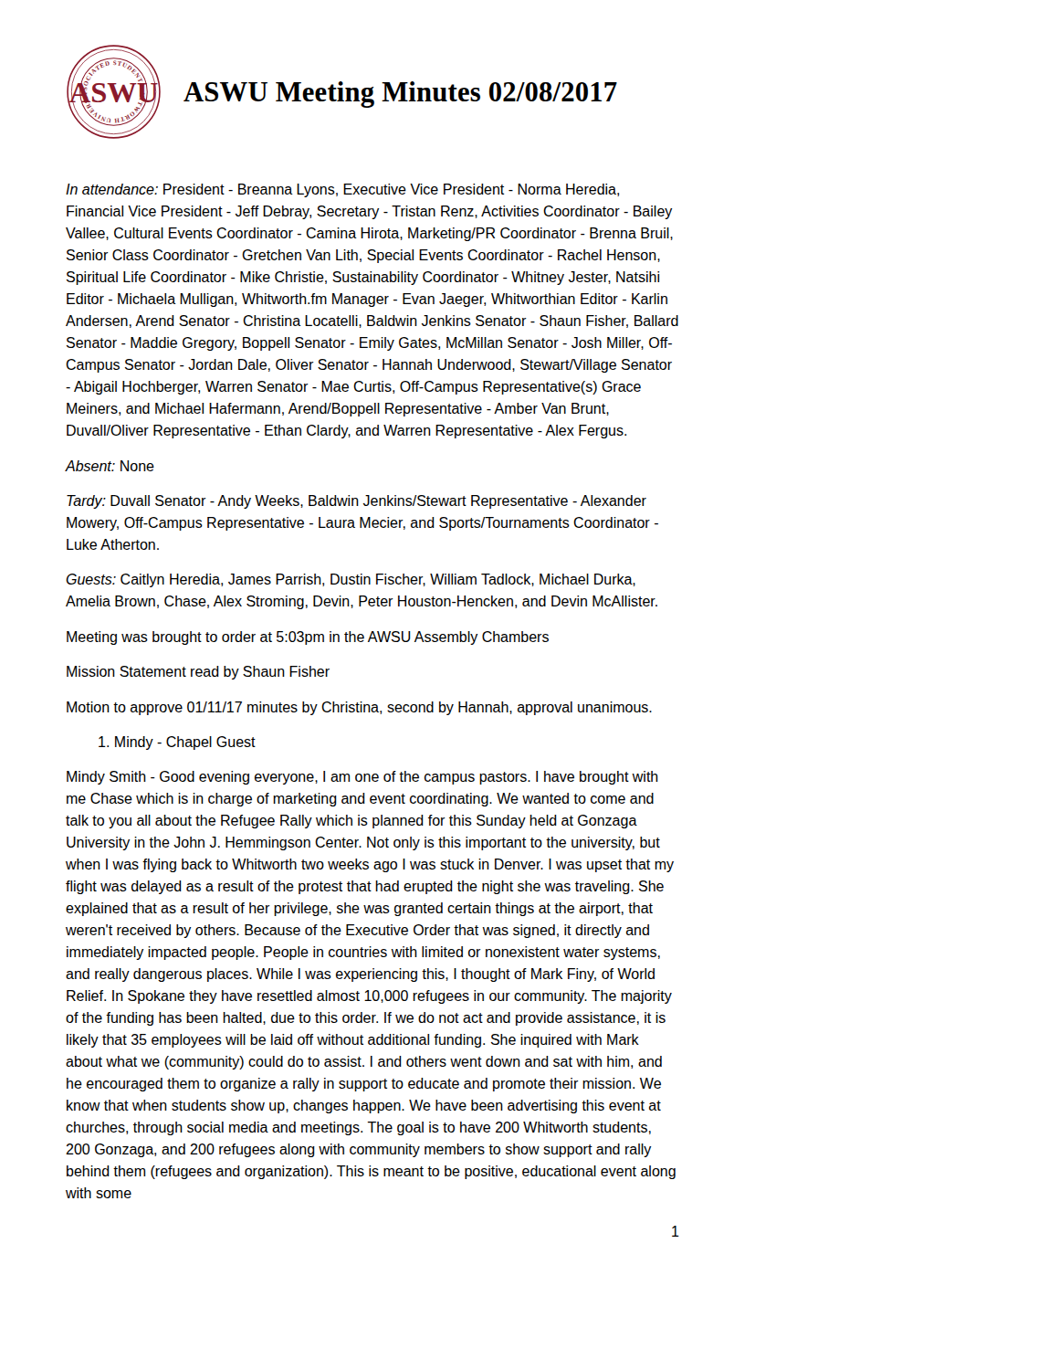ASSOCIATED STUDENTS OF WHITWORTH UNIVERSITY ASWU
ASWU Meeting Minutes 02/08/2017
In attendance: President - Breanna Lyons, Executive Vice President - Norma Heredia, Financial Vice President - Jeff Debray, Secretary - Tristan Renz, Activities Coordinator - Bailey Vallee, Cultural Events Coordinator - Camina Hirota, Marketing/PR Coordinator - Brenna Bruil, Senior Class Coordinator - Gretchen Van Lith, Special Events Coordinator - Rachel Henson, Spiritual Life Coordinator - Mike Christie, Sustainability Coordinator - Whitney Jester, Natsihi Editor - Michaela Mulligan, Whitworth.fm Manager - Evan Jaeger, Whitworthian Editor - Karlin Andersen, Arend Senator - Christina Locatelli, Baldwin Jenkins Senator - Shaun Fisher, Ballard Senator - Maddie Gregory, Boppell Senator - Emily Gates, McMillan Senator - Josh Miller, Off-Campus Senator - Jordan Dale, Oliver Senator - Hannah Underwood, Stewart/Village Senator - Abigail Hochberger, Warren Senator - Mae Curtis, Off-Campus Representative(s) Grace Meiners, and Michael Hafermann, Arend/Boppell Representative - Amber Van Brunt, Duvall/Oliver Representative - Ethan Clardy, and Warren Representative - Alex Fergus.
Absent: None
Tardy: Duvall Senator - Andy Weeks, Baldwin Jenkins/Stewart Representative - Alexander Mowery, Off-Campus Representative - Laura Mecier, and Sports/Tournaments Coordinator - Luke Atherton.
Guests: Caitlyn Heredia, James Parrish, Dustin Fischer, William Tadlock, Michael Durka, Amelia Brown, Chase, Alex Stroming, Devin, Peter Houston-Hencken, and Devin McAllister.
Meeting was brought to order at 5:03pm in the AWSU Assembly Chambers
Mission Statement read by Shaun Fisher
Motion to approve 01/11/17 minutes by Christina, second by Hannah, approval unanimous.
Mindy - Chapel Guest
Mindy Smith - Good evening everyone, I am one of the campus pastors. I have brought with me Chase which is in charge of marketing and event coordinating. We wanted to come and talk to you all about the Refugee Rally which is planned for this Sunday held at Gonzaga University in the John J. Hemmingson Center. Not only is this important to the university, but when I was flying back to Whitworth two weeks ago I was stuck in Denver. I was upset that my flight was delayed as a result of the protest that had erupted the night she was traveling. She explained that as a result of her privilege, she was granted certain things at the airport, that weren't received by others. Because of the Executive Order that was signed, it directly and immediately impacted people. People in countries with limited or nonexistent water systems, and really dangerous places. While I was experiencing this, I thought of Mark Finy, of World Relief. In Spokane they have resettled almost 10,000 refugees in our community. The majority of the funding has been halted, due to this order. If we do not act and provide assistance, it is likely that 35 employees will be laid off without additional funding. She inquired with Mark about what we (community) could do to assist. I and others went down and sat with him, and he encouraged them to organize a rally in support to educate and promote their mission. We know that when students show up, changes happen. We have been advertising this event at churches, through social media and meetings. The goal is to have 200 Whitworth students, 200 Gonzaga, and 200 refugees along with community members to show support and rally behind them (refugees and organization). This is meant to be positive, educational event along with some
1